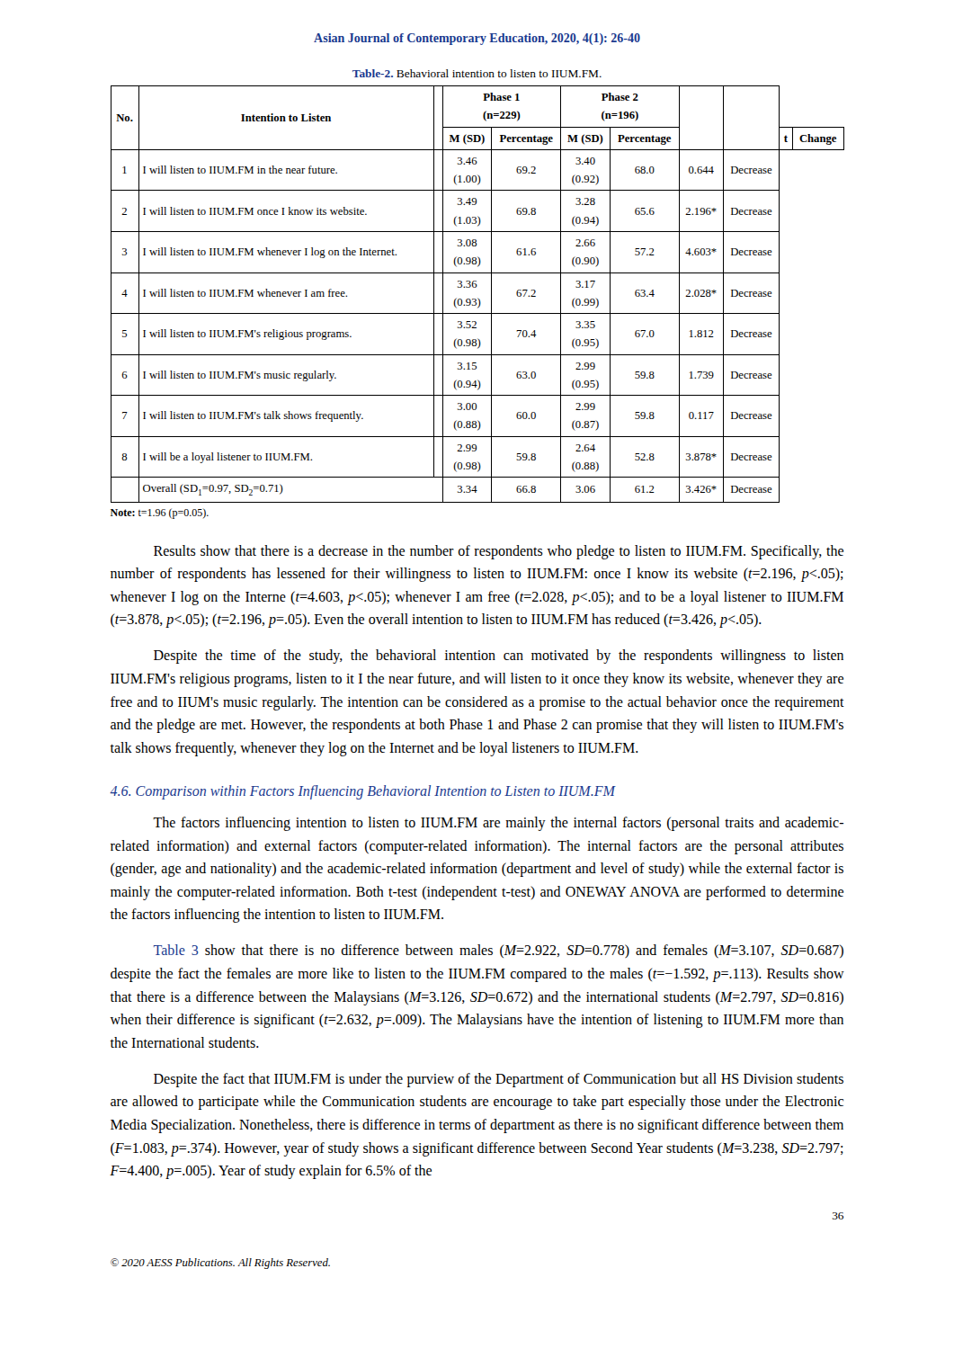Asian Journal of Contemporary Education, 2020, 4(1): 26-40
Table-2. Behavioral intention to listen to IIUM.FM.
| No. | Intention to Listen | | Phase 1 (n=229) | Phase 2 (n=196) | | |
| --- | --- | --- | --- | --- | --- | --- |
| M (SD) | Percentage | M (SD) | Percentage | t | Change |
| 1 | I will listen to IIUM.FM in the near future. | | 3.46 (1.00) | 69.2 | 3.40 (0.92) | 68.0 | 0.644 | Decrease |
| 2 | I will listen to IIUM.FM once I know its website. | | 3.49 (1.03) | 69.8 | 3.28 (0.94) | 65.6 | 2.196* | Decrease |
| 3 | I will listen to IIUM.FM whenever I log on the Internet. | | 3.08 (0.98) | 61.6 | 2.66 (0.90) | 57.2 | 4.603* | Decrease |
| 4 | I will listen to IIUM.FM whenever I am free. | | 3.36 (0.93) | 67.2 | 3.17 (0.99) | 63.4 | 2.028* | Decrease |
| 5 | I will listen to IIUM.FM's religious programs. | | 3.52 (0.98) | 70.4 | 3.35 (0.95) | 67.0 | 1.812 | Decrease |
| 6 | I will listen to IIUM.FM's music regularly. | | 3.15 (0.94) | 63.0 | 2.99 (0.95) | 59.8 | 1.739 | Decrease |
| 7 | I will listen to IIUM.FM's talk shows frequently. | | 3.00 (0.88) | 60.0 | 2.99 (0.87) | 59.8 | 0.117 | Decrease |
| 8 | I will be a loyal listener to IIUM.FM. | | 2.99 (0.98) | 59.8 | 2.64 (0.88) | 52.8 | 3.878* | Decrease |
| | Overall (SD 1 =0.97, SD 2 =0.71) | 3.34 | 66.8 | 3.06 | 61.2 | 3.426* | Decrease |
Note: t=1.96 (p=0.05).
Results show that there is a decrease in the number of respondents who pledge to listen to IIUM.FM. Specifically, the number of respondents has lessened for their willingness to listen to IIUM.FM: once I know its website (t=2.196, p<.05); whenever I log on the Interne (t=4.603, p<.05); whenever I am free (t=2.028, p<.05); and to be a loyal listener to IIUM.FM (t=3.878, p<.05); (t=2.196, p=.05). Even the overall intention to listen to IIUM.FM has reduced (t=3.426, p<.05).
Despite the time of the study, the behavioral intention can motivated by the respondents willingness to listen IIUM.FM's religious programs, listen to it I the near future, and will listen to it once they know its website, whenever they are free and to IIUM's music regularly. The intention can be considered as a promise to the actual behavior once the requirement and the pledge are met. However, the respondents at both Phase 1 and Phase 2 can promise that they will listen to IIUM.FM's talk shows frequently, whenever they log on the Internet and be loyal listeners to IIUM.FM.
4.6. Comparison within Factors Influencing Behavioral Intention to Listen to IIUM.FM
The factors influencing intention to listen to IIUM.FM are mainly the internal factors (personal traits and academic-related information) and external factors (computer-related information). The internal factors are the personal attributes (gender, age and nationality) and the academic-related information (department and level of study) while the external factor is mainly the computer-related information. Both t-test (independent t-test) and ONEWAY ANOVA are performed to determine the factors influencing the intention to listen to IIUM.FM.
Table 3 show that there is no difference between males (M=2.922, SD=0.778) and females (M=3.107, SD=0.687) despite the fact the females are more like to listen to the IIUM.FM compared to the males (t=−1.592, p=.113). Results show that there is a difference between the Malaysians (M=3.126, SD=0.672) and the international students (M=2.797, SD=0.816) when their difference is significant (t=2.632, p=.009). The Malaysians have the intention of listening to IIUM.FM more than the International students.
Despite the fact that IIUM.FM is under the purview of the Department of Communication but all HS Division students are allowed to participate while the Communication students are encourage to take part especially those under the Electronic Media Specialization. Nonetheless, there is difference in terms of department as there is no significant difference between them (F=1.083, p=.374). However, year of study shows a significant difference between Second Year students (M=3.238, SD=2.797; F=4.400, p=.005). Year of study explain for 6.5% of the
36
© 2020 AESS Publications. All Rights Reserved.